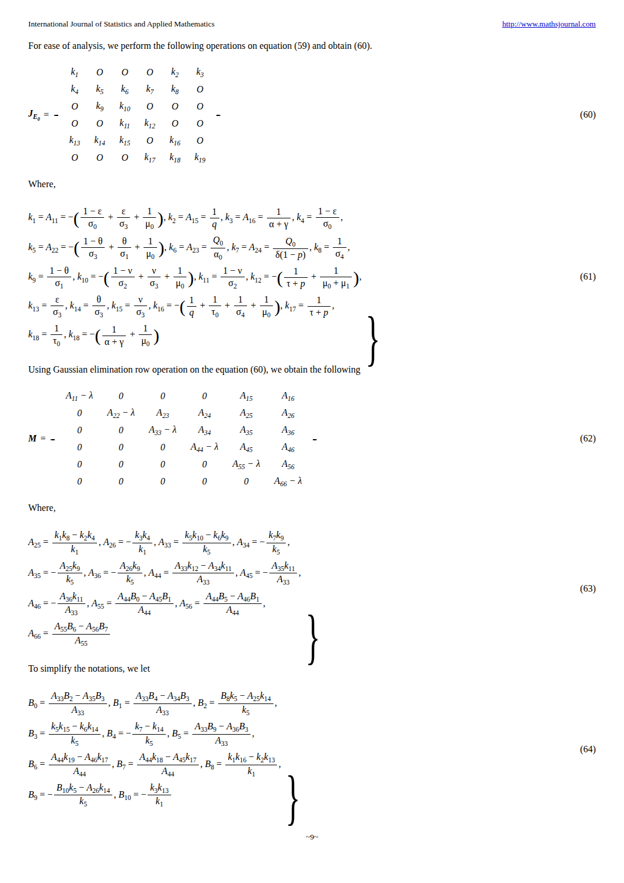International Journal of Statistics and Applied Mathematics http://www.mathsjournal.com
For ease of analysis, we perform the following operations on equation (59) and obtain (60).
JE0 =
| k 1 | O | O | O | k 2 | k 3 |
| k 4 | k 5 | k 6 | k 7 | k 8 | O |
| O | k 9 | k 10 | O | O | O |
| O | O | k 11 | k 12 | O | O |
| k 13 | k 14 | k 15 | O | k 16 | O |
| O | O | O | k 17 | k 18 | k 19 |
(60)
Where,
k1 = A11 = −(1 − ε σ0 + εσ3 + 1 μ0), k2 = A15 = 1 q, k3 = A16 = 1 α + γ, k4 = 1 − ε σ0,
k5 = A22 = −(1 − θ σ3 + θσ1 + 1 μ0), k6 = A23 = Q0 α0, k7 = A24 = Q0 δ(1 − p), k8 = 1 σ4,
k9 = 1 − θ σ1, k10 = −(1 − ν σ2 + νσ3 + 1 μ0), k11 = 1 − ν σ2, k12 = −(1 τ + p + 1 μ0 + μ1),
k13 = εσ3, k14 = θσ3, k15 = νσ3, k16 = −(1 q + 1 τ0 + 1 σ4 + 1 μ0), k17 = 1 τ + p,
k18 = 1 τ0, k18 = −(1 α + γ + 1 μ0)
(61)
Using Gaussian elimination row operation on the equation (60), we obtain the following
M =
| A 11 − λ | 0 | 0 | 0 | A 15 | A 16 |
| 0 | A 22 − λ | A 23 | A 24 | A 25 | A 26 |
| 0 | 0 | A 33 − λ | A 34 | A 35 | A 36 |
| 0 | 0 | 0 | A 44 − λ | A 45 | A 46 |
| 0 | 0 | 0 | 0 | A 55 − λ | A 56 |
| 0 | 0 | 0 | 0 | 0 | A 66 − λ |
(62)
Where,
A25 = k1k8 − k2k4 k1, A26 = −k3k4 k1, A33 = k5k10 − k6k9 k5, A34 = −k7k9 k5,
A35 = −A25k9 k5, A36 = −A26k9 k5, A44 = A33k12 − A34k11 A33, A45 = −A35k11 A33,
A46 = −A36k11 A33, A55 = A44B0 − A45B1 A44, A56 = A44B5 − A46B1 A44,
A66 = A55B6 − A56B7 A55
(63)
To simplify the notations, we let
B0 = A33B2 − A35B3 A33, B1 = A33B4 − A34B3 A33, B2 = B8k5 − A25k14 k5,
B3 = k5k15 − k6k14 k5, B4 = −k7 − k14 k5, B5 = A33B9 − A36B3 A33,
B6 = A44k19 − A46k17 A44, B7 = A44k18 − A45k17 A44, B8 = k1k16 − k2k13 k1,
B9 = −B10k5 − A26k14 k5, B10 = −k3k13 k1
(64)
~9~